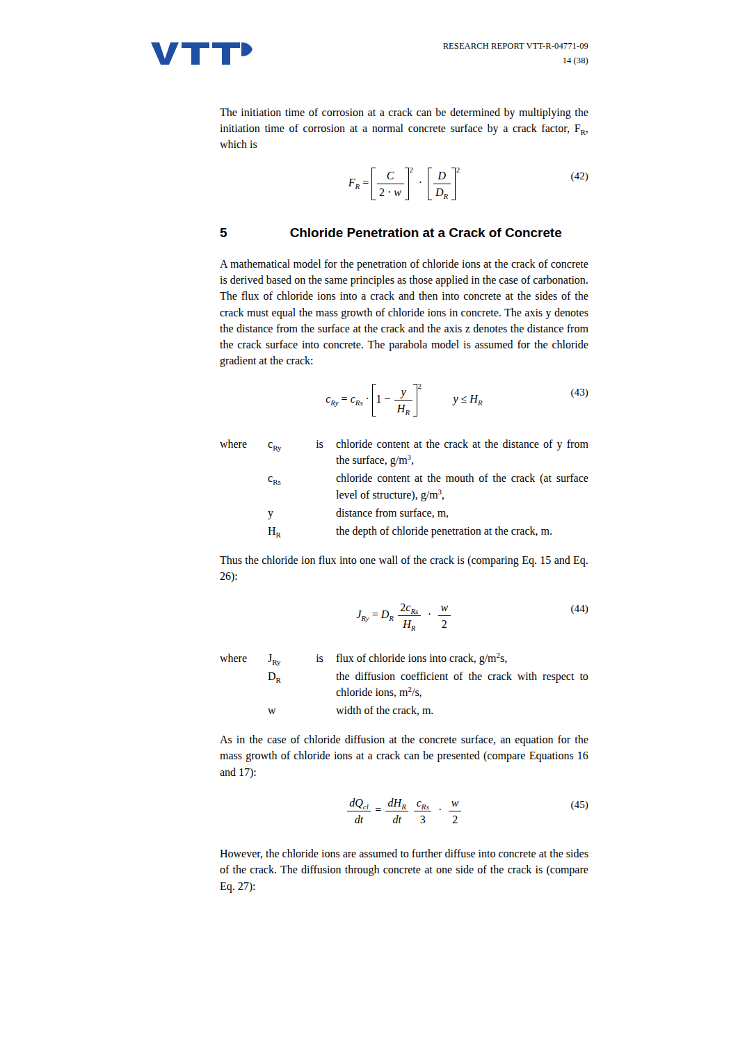RESEARCH REPORT VTT-R-04771-09
14 (38)
The initiation time of corrosion at a crack can be determined by multiplying the initiation time of corrosion at a normal concrete surface by a crack factor, FR, which is
FR = C 2 · w 2 · DDR 2
(42)
5
Chloride Penetration at a Crack of Concrete
A mathematical model for the penetration of chloride ions at the crack of concrete is derived based on the same principles as those applied in the case of carbonation. The flux of chloride ions into a crack and then into concrete at the sides of the crack must equal the mass growth of chloride ions in concrete. The axis y denotes the distance from the surface at the crack and the axis z denotes the distance from the crack surface into concrete. The parabola model is assumed for the chloride gradient at the crack:
cRy = cRs · 1 − yHR 2 y ≤ HR
(43)
| where | c Ry | is | chloride content at the crack at the distance of y from the surface, g/m 3 , |
| | c Rs | | chloride content at the mouth of the crack (at surface level of structure), g/m 3 , |
| | y | | distance from surface, m, |
| | H R | | the depth of chloride penetration at the crack, m. |
Thus the chloride ion flux into one wall of the crack is (comparing Eq. 15 and Eq. 26):
JRy = DR 2cRs HR · w 2
(44)
| where | J Ry | is | flux of chloride ions into crack, g/m 2 s, |
| | D R | | the diffusion coefficient of the crack with respect to chloride ions, m 2 /s, |
| | w | | width of the crack, m. |
As in the case of chloride diffusion at the concrete surface, an equation for the mass growth of chloride ions at a crack can be presented (compare Equations 16 and 17):
dQcl dt = dHR dt cRs 3 · w 2
(45)
However, the chloride ions are assumed to further diffuse into concrete at the sides of the crack. The diffusion through concrete at one side of the crack is (compare Eq. 27):